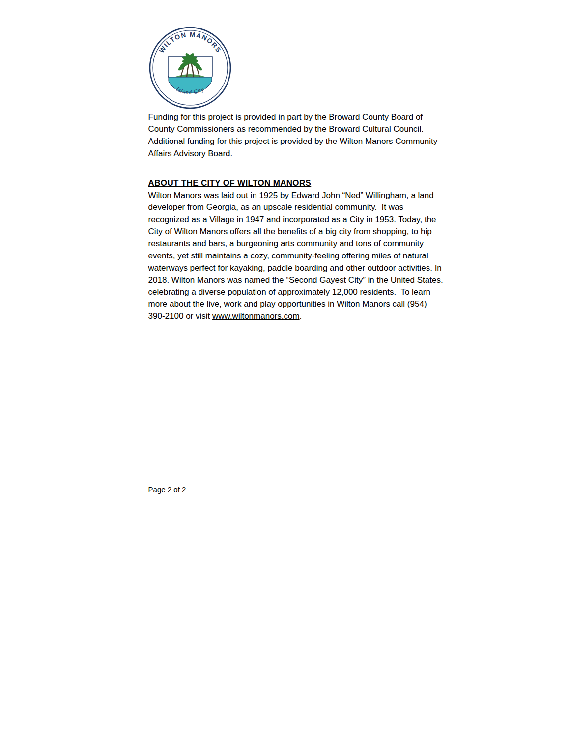WILTON MANORS Island City
Funding for this project is provided in part by the Broward County Board of County Commissioners as recommended by the Broward Cultural Council. Additional funding for this project is provided by the Wilton Manors Community Affairs Advisory Board.
ABOUT THE CITY OF WILTON MANORS
Wilton Manors was laid out in 1925 by Edward John “Ned” Willingham, a land developer from Georgia, as an upscale residential community. It was recognized as a Village in 1947 and incorporated as a City in 1953. Today, the City of Wilton Manors offers all the benefits of a big city from shopping, to hip restaurants and bars, a burgeoning arts community and tons of community events, yet still maintains a cozy, community-feeling offering miles of natural waterways perfect for kayaking, paddle boarding and other outdoor activities. In 2018, Wilton Manors was named the “Second Gayest City” in the United States, celebrating a diverse population of approximately 12,000 residents. To learn more about the live, work and play opportunities in Wilton Manors call (954) 390-2100 or visit www.wiltonmanors.com.
Page 2 of 2